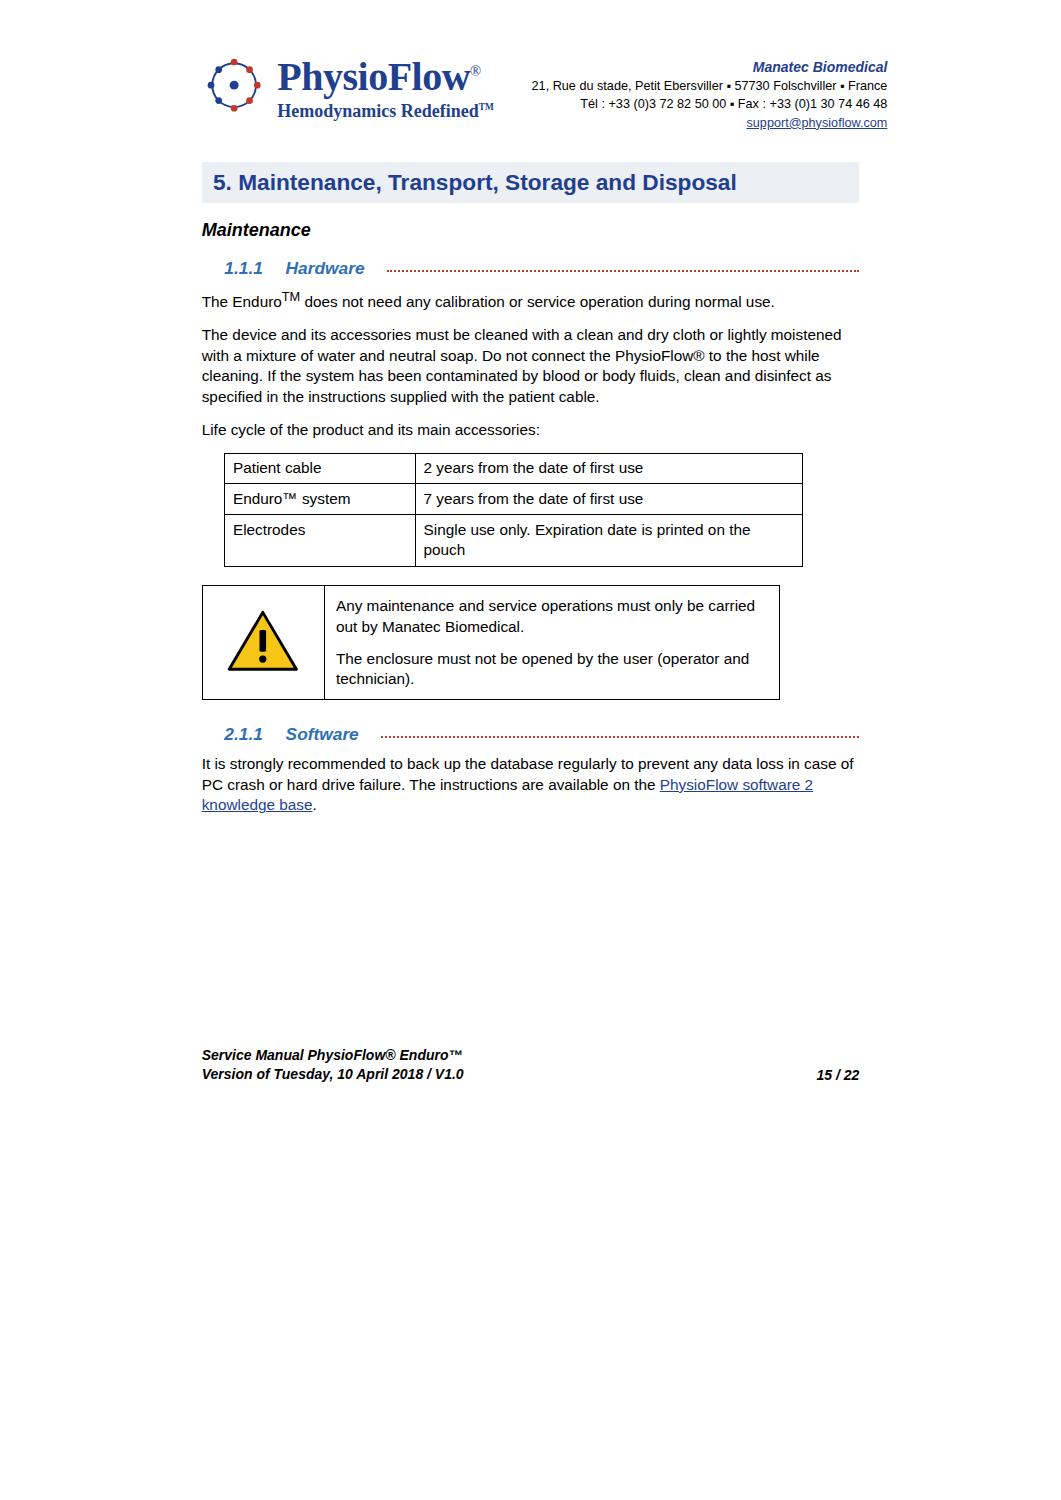Physio Flow®
Hemodynamics RedefinedTM
Manatec Biomedical
21, Rue du stade, Petit Ebersviller ▪ 57730 Folschviller ▪ France
Tél : +33 (0)3 72 82 50 00 ▪ Fax : +33 (0)1 30 74 46 48
support@physioflow.com
5. Maintenance, Transport, Storage and Disposal
Maintenance
1.1.1 Hardware
The EnduroTM does not need any calibration or service operation during normal use.
The device and its accessories must be cleaned with a clean and dry cloth or lightly moistened with a mixture of water and neutral soap. Do not connect the PhysioFlow® to the host while cleaning. If the system has been contaminated by blood or body fluids, clean and disinfect as specified in the instructions supplied with the patient cable.
Life cycle of the product and its main accessories:
| Patient cable | 2 years from the date of first use |
| Enduro™ system | 7 years from the date of first use |
| Electrodes | Single use only. Expiration date is printed on the pouch |
| | Any maintenance and service operations must only be carried out by Manatec Biomedical. The enclosure must not be opened by the user (operator and technician). |
2.1.1 Software
It is strongly recommended to back up the database regularly to prevent any data loss in case of PC crash or hard drive failure. The instructions are available on the PhysioFlow software 2 knowledge base.
Service Manual PhysioFlow® Enduro™
Version of Tuesday, 10 April 2018 / V1.0
15 / 22